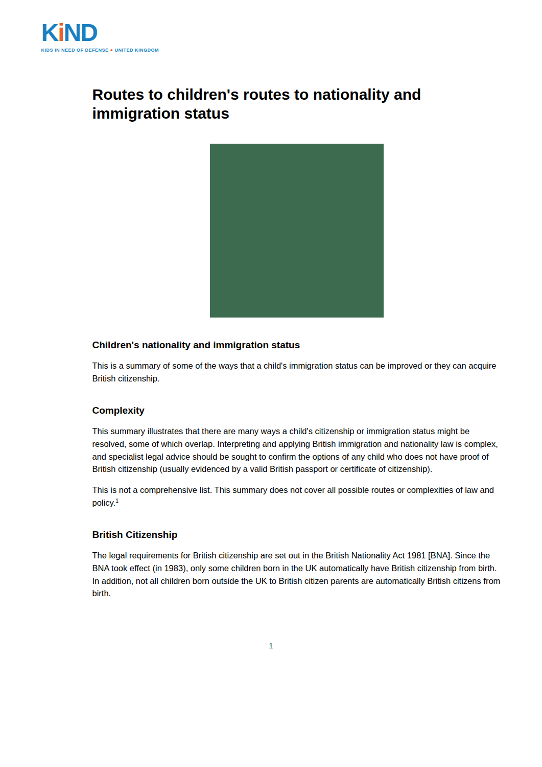Ki ND
KIDS IN NEED OF DEFENSE ● UNITED KINGDOM
Routes to children's routes to nationality and immigration status
Children's nationality and immigration status
This is a summary of some of the ways that a child's immigration status can be improved or they can acquire British citizenship.
Complexity
This summary illustrates that there are many ways a child's citizenship or immigration status might be resolved, some of which overlap. Interpreting and applying British immigration and nationality law is complex, and specialist legal advice should be sought to confirm the options of any child who does not have proof of British citizenship (usually evidenced by a valid British passport or certificate of citizenship).
This is not a comprehensive list. This summary does not cover all possible routes or complexities of law and policy.1
British Citizenship
The legal requirements for British citizenship are set out in the British Nationality Act 1981 [BNA]. Since the BNA took effect (in 1983), only some children born in the UK automatically have British citizenship from birth. In addition, not all children born outside the UK to British citizen parents are automatically British citizens from birth.
1